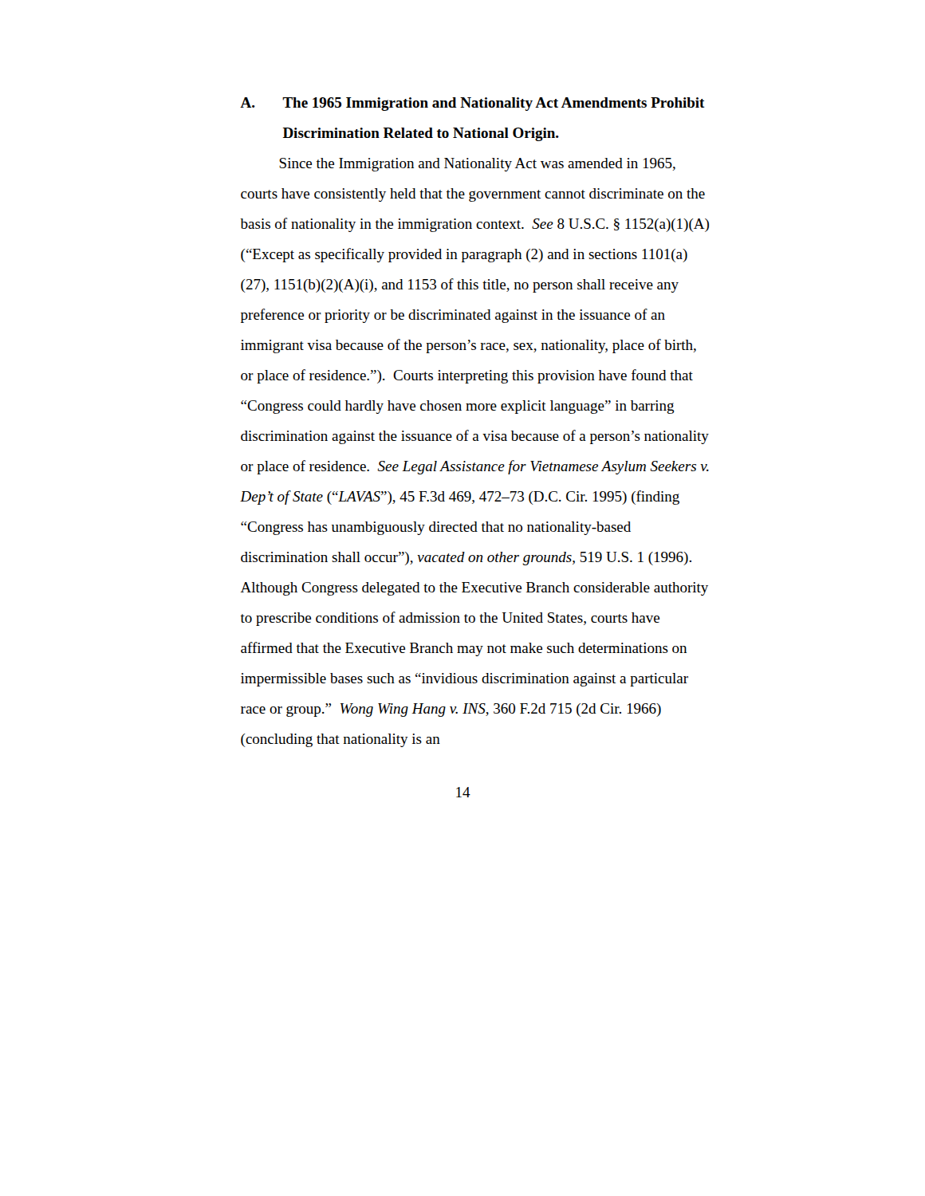A. The 1965 Immigration and Nationality Act Amendments Prohibit Discrimination Related to National Origin.
Since the Immigration and Nationality Act was amended in 1965, courts have consistently held that the government cannot discriminate on the basis of nationality in the immigration context. See 8 U.S.C. § 1152(a)(1)(A) (“Except as specifically provided in paragraph (2) and in sections 1101(a)(27), 1151(b)(2)(A)(i), and 1153 of this title, no person shall receive any preference or priority or be discriminated against in the issuance of an immigrant visa because of the person’s race, sex, nationality, place of birth, or place of residence.”). Courts interpreting this provision have found that “Congress could hardly have chosen more explicit language” in barring discrimination against the issuance of a visa because of a person’s nationality or place of residence. See Legal Assistance for Vietnamese Asylum Seekers v. Dep’t of State (“LAVAS”), 45 F.3d 469, 472–73 (D.C. Cir. 1995) (finding “Congress has unambiguously directed that no nationality-based discrimination shall occur”), vacated on other grounds, 519 U.S. 1 (1996). Although Congress delegated to the Executive Branch considerable authority to prescribe conditions of admission to the United States, courts have affirmed that the Executive Branch may not make such determinations on impermissible bases such as “invidious discrimination against a particular race or group.” Wong Wing Hang v. INS, 360 F.2d 715 (2d Cir. 1966) (concluding that nationality is an
14